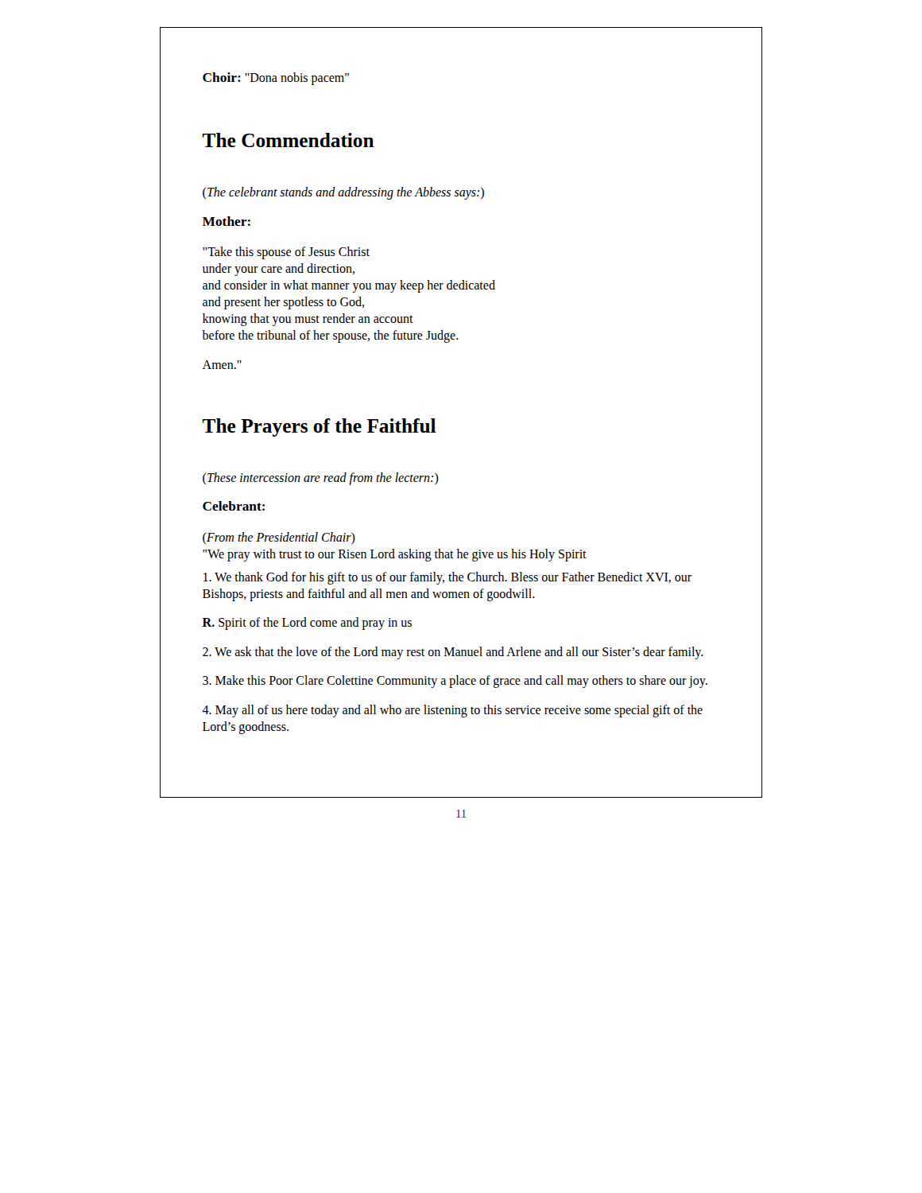Choir: "Dona nobis pacem"
The Commendation
(The celebrant stands and addressing the Abbess says:)
Mother:
"Take this spouse of Jesus Christ
under your care and direction,
and consider in what manner you may keep her dedicated
and present her spotless to God,
knowing that you must render an account
before the tribunal of her spouse, the future Judge.
Amen."
The Prayers of the Faithful
(These intercession are read from the lectern:)
Celebrant:
(From the Presidential Chair)
"We pray with trust to our Risen Lord asking that he give us his Holy Spirit
1. We thank God for his gift to us of our family, the Church. Bless our Father Benedict XVI, our Bishops, priests and faithful and all men and women of goodwill.
R. Spirit of the Lord come and pray in us
2. We ask that the love of the Lord may rest on Manuel and Arlene and all our Sister’s dear family.
3. Make this Poor Clare Colettine Community a place of grace and call may others to share our joy.
4. May all of us here today and all who are listening to this service receive some special gift of the Lord’s goodness.
11